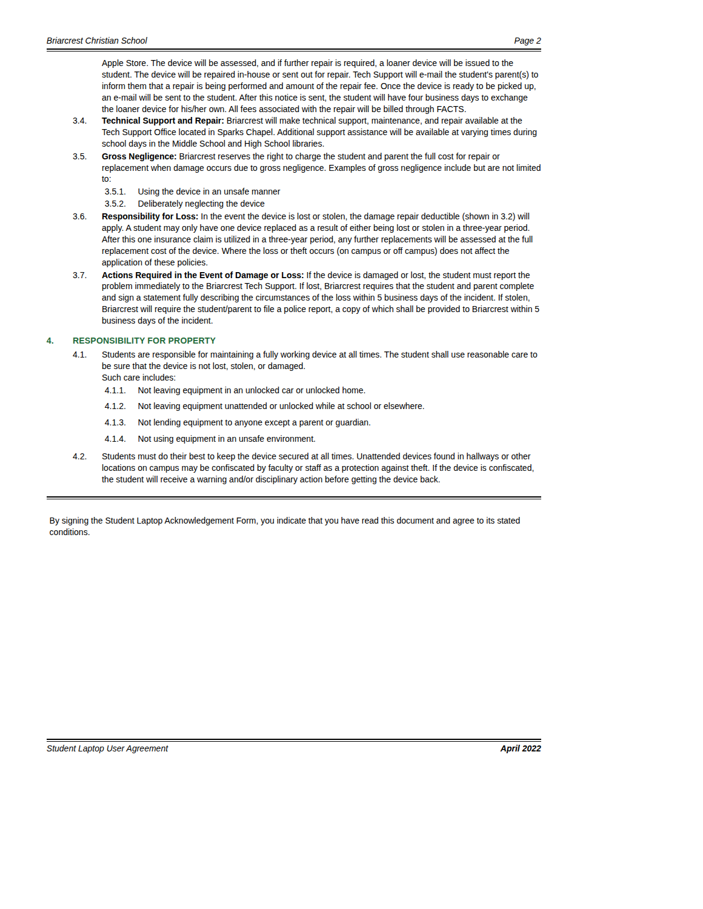Briarcrest Christian School
Page 2
Apple Store. The device will be assessed, and if further repair is required, a loaner device will be issued to the student. The device will be repaired in-house or sent out for repair. Tech Support will e-mail the student's parent(s) to inform them that a repair is being performed and amount of the repair fee. Once the device is ready to be picked up, an e-mail will be sent to the student. After this notice is sent, the student will have four business days to exchange the loaner device for his/her own. All fees associated with the repair will be billed through FACTS.
3.4. Technical Support and Repair: Briarcrest will make technical support, maintenance, and repair available at the Tech Support Office located in Sparks Chapel. Additional support assistance will be available at varying times during school days in the Middle School and High School libraries.
3.5. Gross Negligence: Briarcrest reserves the right to charge the student and parent the full cost for repair or replacement when damage occurs due to gross negligence. Examples of gross negligence include but are not limited to:
3.5.1. Using the device in an unsafe manner
3.5.2. Deliberately neglecting the device
3.6. Responsibility for Loss: In the event the device is lost or stolen, the damage repair deductible (shown in 3.2) will apply. A student may only have one device replaced as a result of either being lost or stolen in a three-year period. After this one insurance claim is utilized in a three-year period, any further replacements will be assessed at the full replacement cost of the device. Where the loss or theft occurs (on campus or off campus) does not affect the application of these policies.
3.7. Actions Required in the Event of Damage or Loss: If the device is damaged or lost, the student must report the problem immediately to the Briarcrest Tech Support. If lost, Briarcrest requires that the student and parent complete and sign a statement fully describing the circumstances of the loss within 5 business days of the incident. If stolen, Briarcrest will require the student/parent to file a police report, a copy of which shall be provided to Briarcrest within 5 business days of the incident.
4. Responsibility for Property
4.1. Students are responsible for maintaining a fully working device at all times. The student shall use reasonable care to be sure that the device is not lost, stolen, or damaged.
Such care includes:
4.1.1. Not leaving equipment in an unlocked car or unlocked home.
4.1.2. Not leaving equipment unattended or unlocked while at school or elsewhere.
4.1.3. Not lending equipment to anyone except a parent or guardian.
4.1.4. Not using equipment in an unsafe environment.
4.2. Students must do their best to keep the device secured at all times. Unattended devices found in hallways or other locations on campus may be confiscated by faculty or staff as a protection against theft. If the device is confiscated, the student will receive a warning and/or disciplinary action before getting the device back.
By signing the Student Laptop Acknowledgement Form, you indicate that you have read this document and agree to its stated conditions.
Student Laptop User Agreement
April 2022